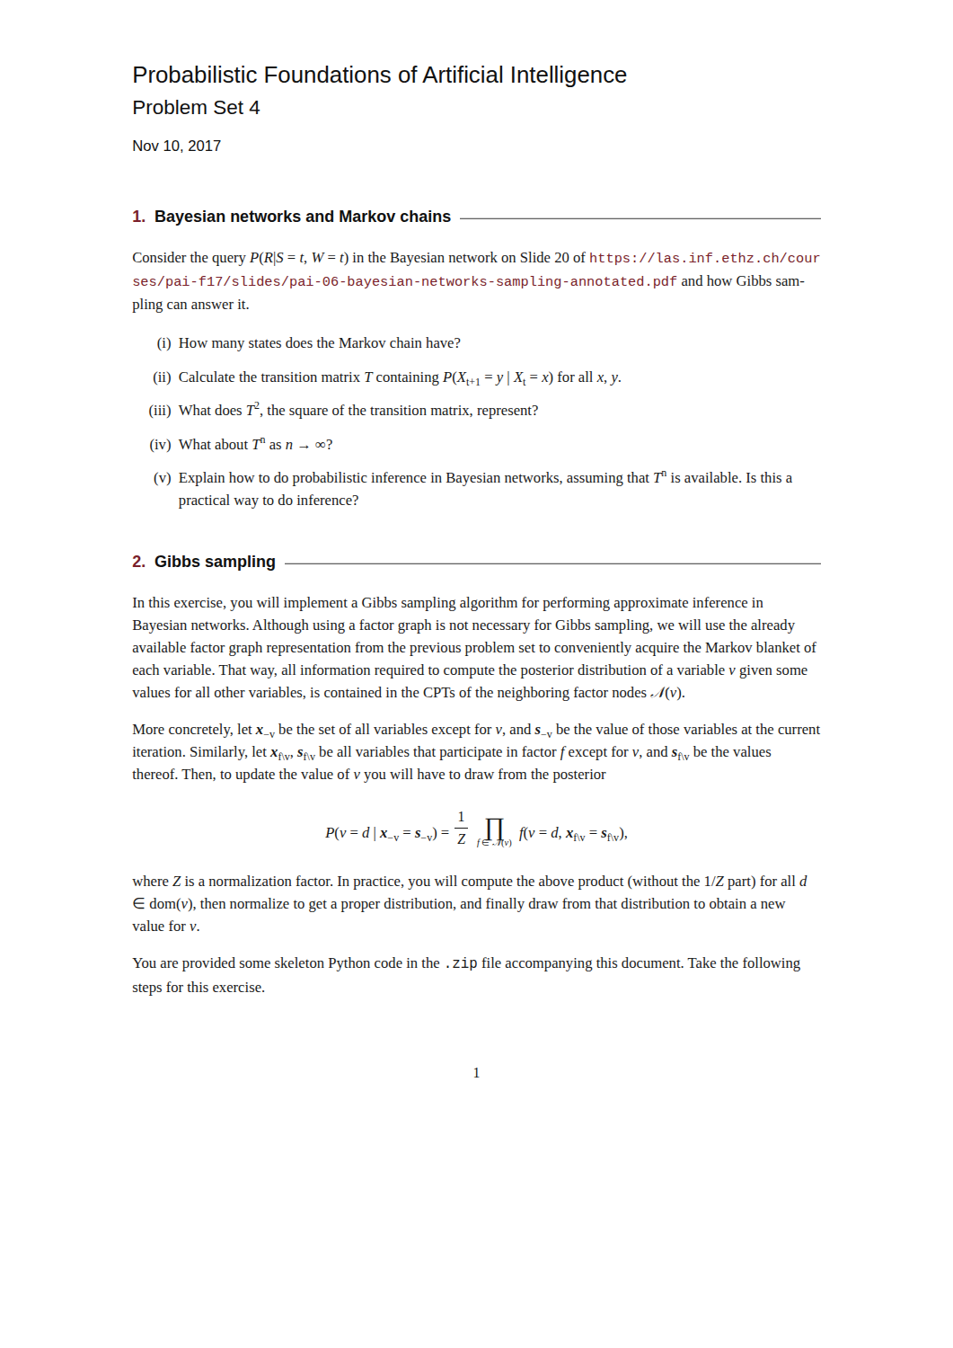Probabilistic Foundations of Artificial Intelligence
Problem Set 4
Nov 10, 2017
1. Bayesian networks and Markov chains
Consider the query P(R|S = t, W = t) in the Bayesian network on Slide 20 of https://las.inf.ethz.ch/courses/pai-f17/slides/pai-06-bayesian-networks-sampling-annotated.pdf and how Gibbs sampling can answer it.
How many states does the Markov chain have?
Calculate the transition matrix T containing P(Xt+1 = y | Xt = x) for all x, y.
What does T2, the square of the transition matrix, represent?
What about Tn as n → ∞?
Explain how to do probabilistic inference in Bayesian networks, assuming that Tn is available. Is this a practical way to do inference?
2. Gibbs sampling
In this exercise, you will implement a Gibbs sampling algorithm for performing approximate inference in Bayesian networks. Although using a factor graph is not necessary for Gibbs sampling, we will use the already available factor graph representation from the previous problem set to conveniently acquire the Markov blanket of each variable. That way, all information required to compute the posterior distribution of a variable v given some values for all other variables, is contained in the CPTs of the neighboring factor nodes 𝒩(v).
More concretely, let x−v be the set of all variables except for v, and s−v be the value of those variables at the current iteration. Similarly, let xf\v, sf\v be all variables that participate in factor f except for v, and sf\v be the values thereof. Then, to update the value of v you will have to draw from the posterior
P(v = d | x−v = s−v) = 1 Z ∏f ∈ 𝒩(v) f(v = d, xf\v = sf\v),
where Z is a normalization factor. In practice, you will compute the above product (without the 1/Z part) for all d ∈ dom(v), then normalize to get a proper distribution, and finally draw from that distribution to obtain a new value for v.
You are provided some skeleton Python code in the .zip file accompanying this document. Take the following steps for this exercise.
1